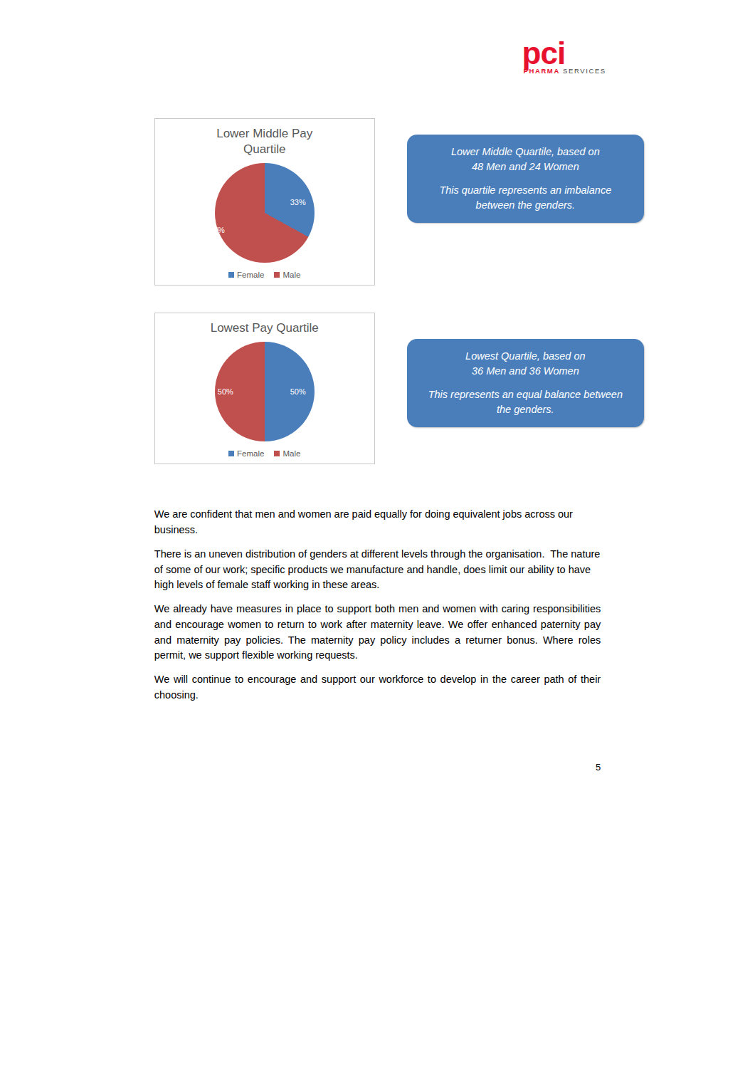pci PHARMA SERVICES
Lower Middle Pay
Quartile
33%
67%
Female Male
Lower Middle Quartile, based on
48 Men and 24 Women
This quartile represents an imbalance between the genders.
Lowest Pay Quartile
50%
50%
Female Male
Lowest Quartile, based on
36 Men and 36 Women
This represents an equal balance between the genders.
We are confident that men and women are paid equally for doing equivalent jobs across our business.
There is an uneven distribution of genders at different levels through the organisation. The nature of some of our work; specific products we manufacture and handle, does limit our ability to have high levels of female staff working in these areas.
We already have measures in place to support both men and women with caring responsibilities and encourage women to return to work after maternity leave. We offer enhanced paternity pay and maternity pay policies. The maternity pay policy includes a returner bonus. Where roles permit, we support flexible working requests.
We will continue to encourage and support our workforce to develop in the career path of their choosing.
5